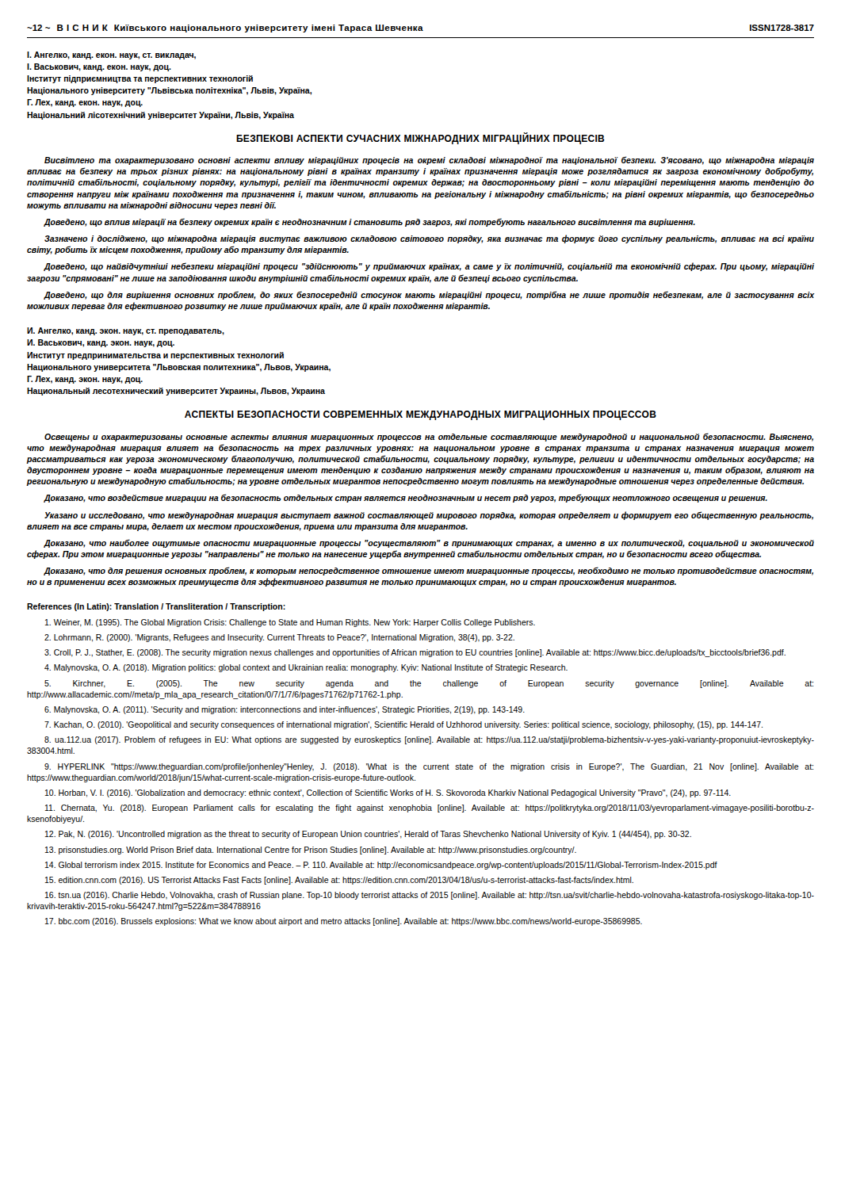~12 ~ В І С Н И К Київського національного університету імені Тараса Шевченка ISSN1728-3817
І. Ангелко, канд. екон. наук, ст. викладач,
І. Васькович, канд. екон. наук, доц.
Інститут підприємництва та перспективних технологій
Національного університету "Львівська політехніка", Львів, Україна,
Г. Лех, канд. екон. наук, доц.
Національний лісотехнічний університет України, Львів, Україна
БЕЗПЕКОВІ АСПЕКТИ СУЧАСНИХ МІЖНАРОДНИХ МІГРАЦІЙНИХ ПРОЦЕСІВ
Висвітлено та охарактеризовано основні аспекти впливу міграційних процесів на окремі складові міжнародної та національної безпеки. З'ясовано, що міжнародна міграція впливає на безпеку на трьох різних рівнях: на національному рівні в країнах транзиту і країнах призначення міграція може розглядатися як загроза економічному добробуту, політичній стабільності, соціальному порядку, культурі, релігії та ідентичності окремих держав; на двосторонньому рівні – коли міграційні переміщення мають тенденцію до створення напруги між країнами походження та призначення і, таким чином, впливають на регіональну і міжнародну стабільність; на рівні окремих мігрантів, що безпосередньо можуть впливати на міжнародні відносини через певні дії.
Доведено, що вплив міграції на безпеку окремих країн є неоднозначним і становить ряд загроз, які потребують нагального висвітлення та вирішення.
Зазначено і досліджено, що міжнародна міграція виступає важливою складовою світового порядку, яка визначає та формує його суспільну реальність, впливає на всі країни світу, робить їх місцем походження, прийому або транзиту для мігрантів.
Доведено, що найвідчутніші небезпеки міграційні процеси "здійснюють" у приймаючих країнах, а саме у їх політичній, соціальній та економічній сферах. При цьому, міграційні загрози "спрямовані" не лише на заподіювання шкоди внутрішній стабільності окремих країн, але й безпеці всього суспільства.
Доведено, що для вирішення основних проблем, до яких безпосередній стосунок мають міграційні процеси, потрібна не лише протидія небезпекам, але й застосування всіх можливих переваг для ефективного розвитку не лише приймаючих країн, але й країн походження мігрантів.
И. Ангелко, канд. экон. наук, ст. преподаватель,
И. Васькович, канд. экон. наук, доц.
Институт предпринимательства и перспективных технологий
Национального университета "Львовская политехника", Львов, Украина,
Г. Лех, канд. экон. наук, доц.
Национальный лесотехнический университет Украины, Львов, Украина
АСПЕКТЫ БЕЗОПАСНОСТИ СОВРЕМЕННЫХ МЕЖДУНАРОДНЫХ МИГРАЦИОННЫХ ПРОЦЕССОВ
Освещены и охарактеризованы основные аспекты влияния миграционных процессов на отдельные составляющие международной и национальной безопасности. Выяснено, что международная миграция влияет на безопасность на трех различных уровнях: на национальном уровне в странах транзита и странах назначения миграция может рассматриваться как угроза экономическому благополучию, политической стабильности, социальному порядку, культуре, религии и идентичности отдельных государств; на двустороннем уровне – когда миграционные перемещения имеют тенденцию к созданию напряжения между странами происхождения и назначения и, таким образом, влияют на региональную и международную стабильность; на уровне отдельных мигрантов непосредственно могут повлиять на международные отношения через определенные действия.
Доказано, что воздействие миграции на безопасность отдельных стран является неоднозначным и несет ряд угроз, требующих неотложного освещения и решения.
Указано и исследовано, что международная миграция выступает важной составляющей мирового порядка, которая определяет и формирует его общественную реальность, влияет на все страны мира, делает их местом происхождения, приема или транзита для мигрантов.
Доказано, что наиболее ощутимые опасности миграционные процессы "осуществляют" в принимающих странах, а именно в их политической, социальной и экономической сферах. При этом миграционные угрозы "направлены" не только на нанесение ущерба внутренней стабильности отдельных стран, но и безопасности всего общества.
Доказано, что для решения основных проблем, к которым непосредственное отношение имеют миграционные процессы, необходимо не только противодействие опасностям, но и в применении всех возможных преимуществ для эффективного развития не только принимающих стран, но и стран происхождения мигрантов.
References (In Latin): Translation / Transliteration / Transcription:
1. Weiner, M. (1995). The Global Migration Crisis: Challenge to State and Human Rights. New York: Harper Collis College Publishers.
2. Lohrmann, R. (2000). 'Migrants, Refugees and Insecurity. Current Threats to Peace?', International Migration, 38(4), pp. 3-22.
3. Croll, P. J., Stather, E. (2008). The security migration nexus challenges and opportunities of African migration to EU countries [online]. Available at: https://www.bicc.de/uploads/tx_bicctools/brief36.pdf.
4. Malynovska, O. A. (2018). Migration politics: global context and Ukrainian realia: monography. Kyiv: National Institute of Strategic Research.
5. Kirchner, E. (2005). The new security agenda and the challenge of European security governance [online]. Available at: http://www.allacademic.com//meta/p_mla_apa_research_citation/0/7/1/7/6/pages71762/p71762-1.php.
6. Malynovska, O. A. (2011). 'Security and migration: interconnections and inter-influences', Strategic Priorities, 2(19), pp. 143-149.
7. Kachan, O. (2010). 'Geopolitical and security consequences of international migration', Scientific Herald of Uzhhorod university. Series: political science, sociology, philosophy, (15), pp. 144-147.
8. ua.112.ua (2017). Problem of refugees in EU: What options are suggested by euroskeptics [online]. Available at: https://ua.112.ua/statji/problema-bizhentsiv-v-yes-yaki-varianty-proponuiut-ievroskeptyky-383004.html.
9. HYPERLINK "https://www.theguardian.com/profile/jonhenley"Henley, J. (2018). 'What is the current state of the migration crisis in Europe?', The Guardian, 21 Nov [online]. Available at: https://www.theguardian.com/world/2018/jun/15/what-current-scale-migration-crisis-europe-future-outlook.
10. Horban, V. I. (2016). 'Globalization and democracy: ethnic context', Collection of Scientific Works of H. S. Skovoroda Kharkiv National Pedagogical University "Pravo", (24), pp. 97-114.
11. Chernata, Yu. (2018). European Parliament calls for escalating the fight against xenophobia [online]. Available at: https://politkrytyka.org/2018/11/03/yevroparlament-vimagaye-posiliti-borotbu-z-ksenofobiyeyu/.
12. Pak, N. (2016). 'Uncontrolled migration as the threat to security of European Union countries', Herald of Taras Shevchenko National University of Kyiv. 1 (44/454), pp. 30-32.
13. prisonstudies.org. World Prison Brief data. International Centre for Prison Studies [online]. Available at: http://www.prisonstudies.org/country/.
14. Global terrorism index 2015. Institute for Economics and Peace. – P. 110. Available at: http://economicsandpeace.org/wp-content/uploads/2015/11/Global-Terrorism-Index-2015.pdf
15. edition.cnn.com (2016). US Terrorist Attacks Fast Facts [online]. Available at: https://edition.cnn.com/2013/04/18/us/u-s-terrorist-attacks-fast-facts/index.html.
16. tsn.ua (2016). Charlie Hebdo, Volnovakha, crash of Russian plane. Top-10 bloody terrorist attacks of 2015 [online]. Available at: http://tsn.ua/svit/charlie-hebdo-volnovaha-katastrofa-rosiyskogo-litaka-top-10-krivavih-teraktiv-2015-roku-564247.html?g=522&m=384788916
17. bbc.com (2016). Brussels explosions: What we know about airport and metro attacks [online]. Available at: https://www.bbc.com/news/world-europe-35869985.